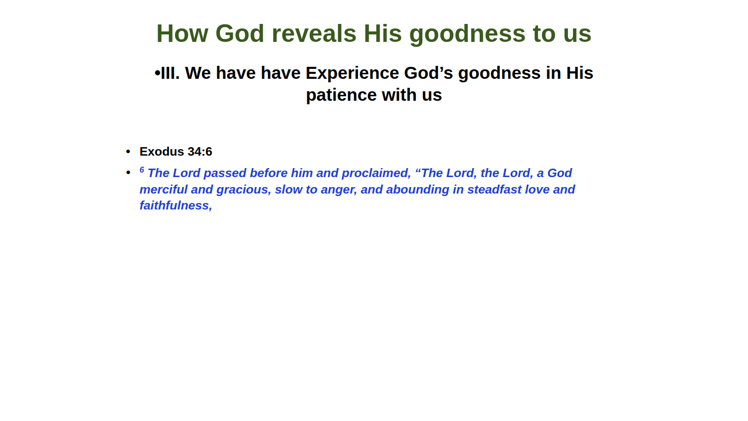How God reveals His goodness to us
•III. We have have Experience God’s goodness in His patience with us
Exodus 34:6
6 The Lord passed before him and proclaimed, “The Lord, the Lord, a God merciful and gracious, slow to anger, and abounding in steadfast love and faithfulness,